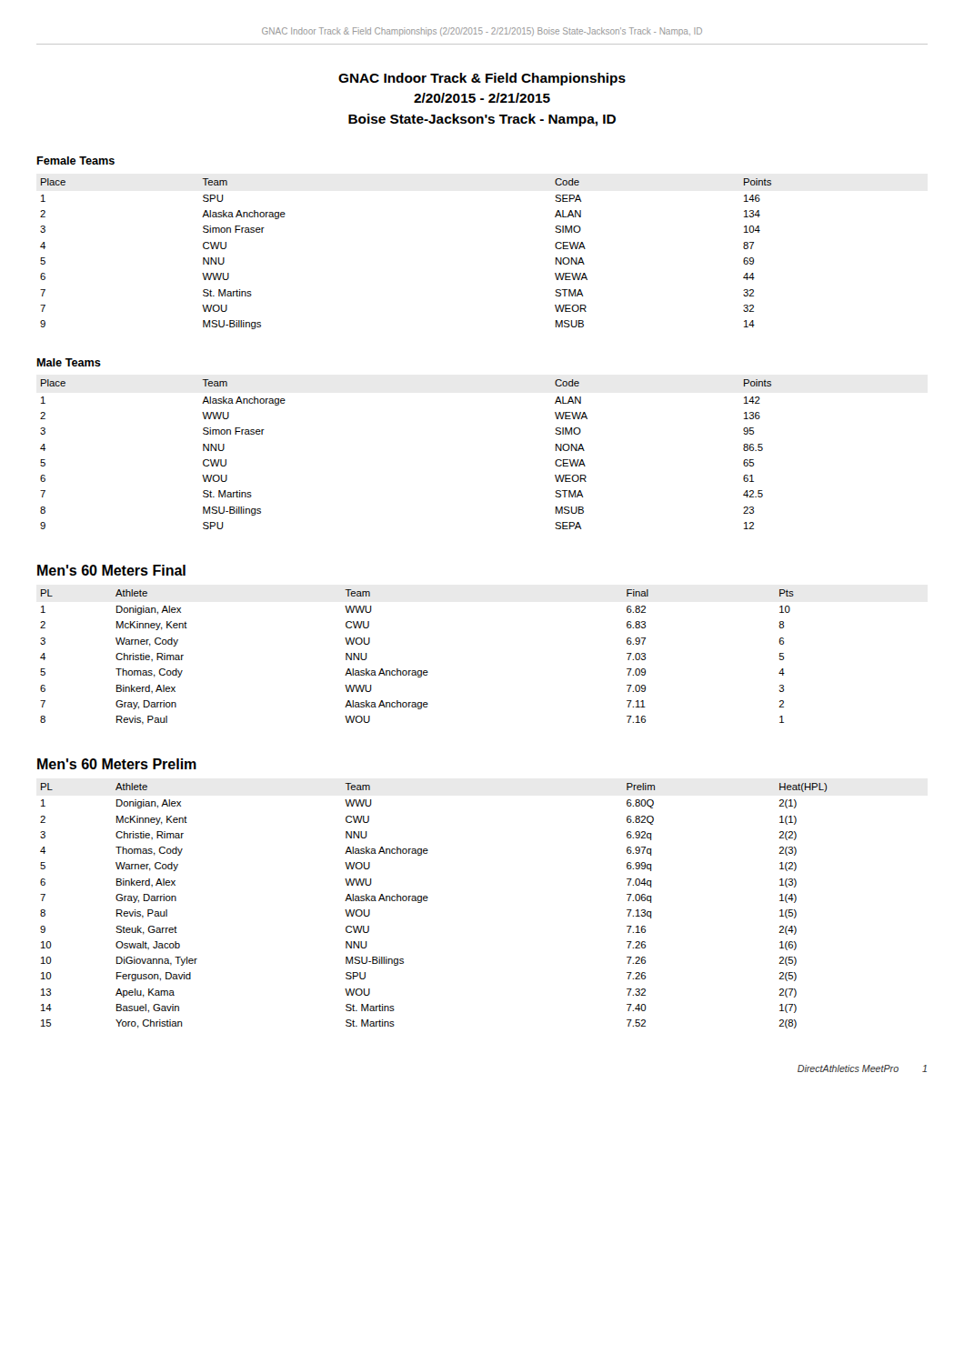GNAC Indoor Track & Field Championships (2/20/2015 - 2/21/2015) Boise State-Jackson's Track - Nampa, ID
GNAC Indoor Track & Field Championships 2/20/2015 - 2/21/2015 Boise State-Jackson's Track - Nampa, ID
Female Teams
| Place | Team | Code | Points |
| --- | --- | --- | --- |
| 1 | SPU | SEPA | 146 |
| 2 | Alaska Anchorage | ALAN | 134 |
| 3 | Simon Fraser | SIMO | 104 |
| 4 | CWU | CEWA | 87 |
| 5 | NNU | NONA | 69 |
| 6 | WWU | WEWA | 44 |
| 7 | St. Martins | STMA | 32 |
| 7 | WOU | WEOR | 32 |
| 9 | MSU-Billings | MSUB | 14 |
Male Teams
| Place | Team | Code | Points |
| --- | --- | --- | --- |
| 1 | Alaska Anchorage | ALAN | 142 |
| 2 | WWU | WEWA | 136 |
| 3 | Simon Fraser | SIMO | 95 |
| 4 | NNU | NONA | 86.5 |
| 5 | CWU | CEWA | 65 |
| 6 | WOU | WEOR | 61 |
| 7 | St. Martins | STMA | 42.5 |
| 8 | MSU-Billings | MSUB | 23 |
| 9 | SPU | SEPA | 12 |
Men's 60 Meters Final
| PL | Athlete | Team | Final | Pts |
| --- | --- | --- | --- | --- |
| 1 | Donigian, Alex | WWU | 6.82 | 10 |
| 2 | McKinney, Kent | CWU | 6.83 | 8 |
| 3 | Warner, Cody | WOU | 6.97 | 6 |
| 4 | Christie, Rimar | NNU | 7.03 | 5 |
| 5 | Thomas, Cody | Alaska Anchorage | 7.09 | 4 |
| 6 | Binkerd, Alex | WWU | 7.09 | 3 |
| 7 | Gray, Darrion | Alaska Anchorage | 7.11 | 2 |
| 8 | Revis, Paul | WOU | 7.16 | 1 |
Men's 60 Meters Prelim
| PL | Athlete | Team | Prelim | Heat(HPL) |
| --- | --- | --- | --- | --- |
| 1 | Donigian, Alex | WWU | 6.80Q | 2(1) |
| 2 | McKinney, Kent | CWU | 6.82Q | 1(1) |
| 3 | Christie, Rimar | NNU | 6.92q | 2(2) |
| 4 | Thomas, Cody | Alaska Anchorage | 6.97q | 2(3) |
| 5 | Warner, Cody | WOU | 6.99q | 1(2) |
| 6 | Binkerd, Alex | WWU | 7.04q | 1(3) |
| 7 | Gray, Darrion | Alaska Anchorage | 7.06q | 1(4) |
| 8 | Revis, Paul | WOU | 7.13q | 1(5) |
| 9 | Steuk, Garret | CWU | 7.16 | 2(4) |
| 10 | Oswalt, Jacob | NNU | 7.26 | 1(6) |
| 10 | DiGiovanna, Tyler | MSU-Billings | 7.26 | 2(5) |
| 10 | Ferguson, David | SPU | 7.26 | 2(5) |
| 13 | Apelu, Kama | WOU | 7.32 | 2(7) |
| 14 | Basuel, Gavin | St. Martins | 7.40 | 1(7) |
| 15 | Yoro, Christian | St. Martins | 7.52 | 2(8) |
DirectAthletics MeetPro1